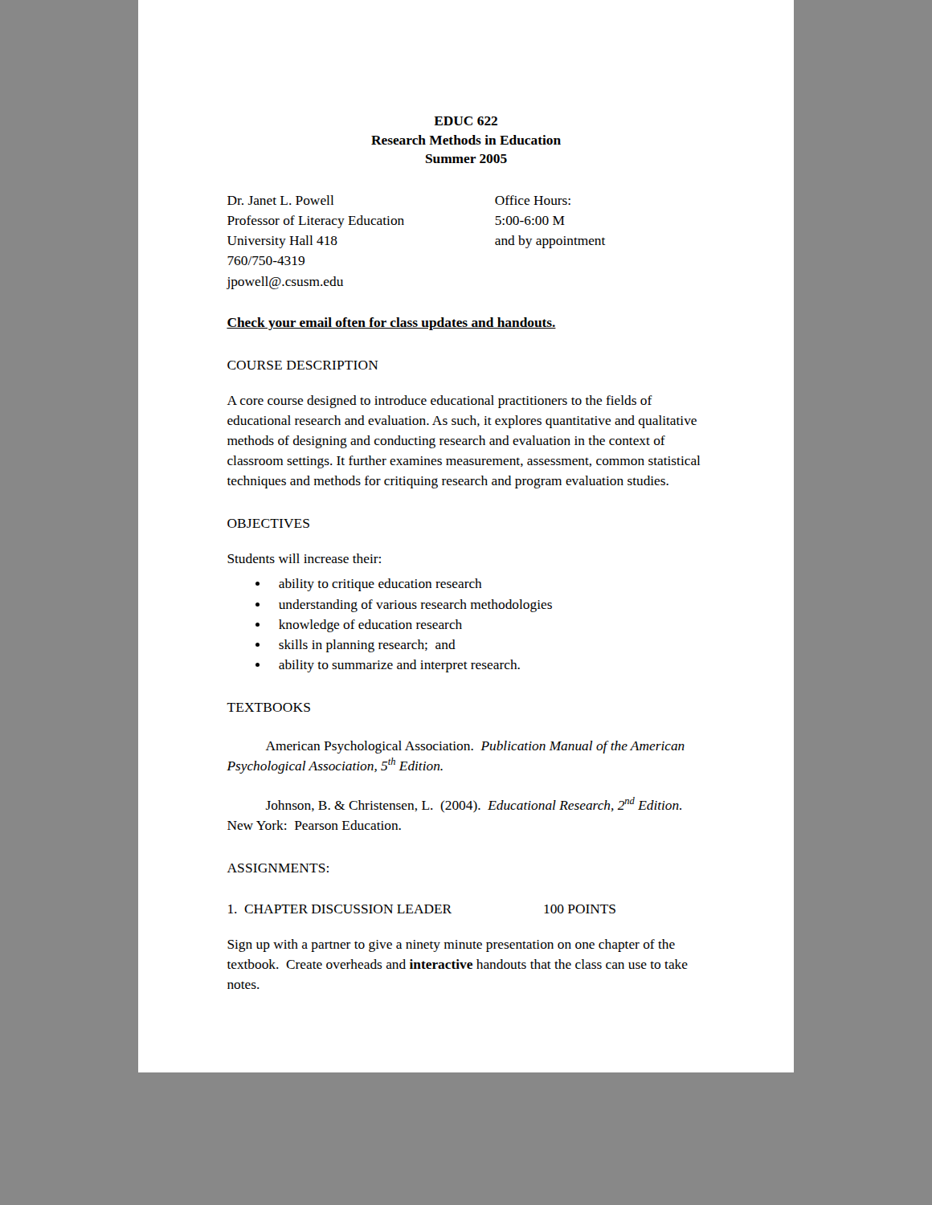EDUC 622 Research Methods in Education Summer 2005
| Dr. Janet L. Powell | Office Hours: |
| Professor of Literacy Education | 5:00-6:00 M |
| University Hall 418 | and by appointment |
| 760/750-4319 | |
| jpowell@.csusm.edu | |
Check your email often for class updates and handouts.
COURSE DESCRIPTION
A core course designed to introduce educational practitioners to the fields of educational research and evaluation. As such, it explores quantitative and qualitative methods of designing and conducting research and evaluation in the context of classroom settings. It further examines measurement, assessment, common statistical techniques and methods for critiquing research and program evaluation studies.
OBJECTIVES
Students will increase their:
ability to critique education research
understanding of various research methodologies
knowledge of education research
skills in planning research; and
ability to summarize and interpret research.
TEXTBOOKS
American Psychological Association. Publication Manual of the American
Psychological Association, 5th Edition.
Johnson, B. & Christensen, L. (2004). Educational Research, 2nd Edition.
New York: Pearson Education.
ASSIGNMENTS:
| 1. CHAPTER DISCUSSION LEADER | 100 POINTS |
Sign up with a partner to give a ninety minute presentation on one chapter of the textbook. Create overheads and interactive handouts that the class can use to take notes.